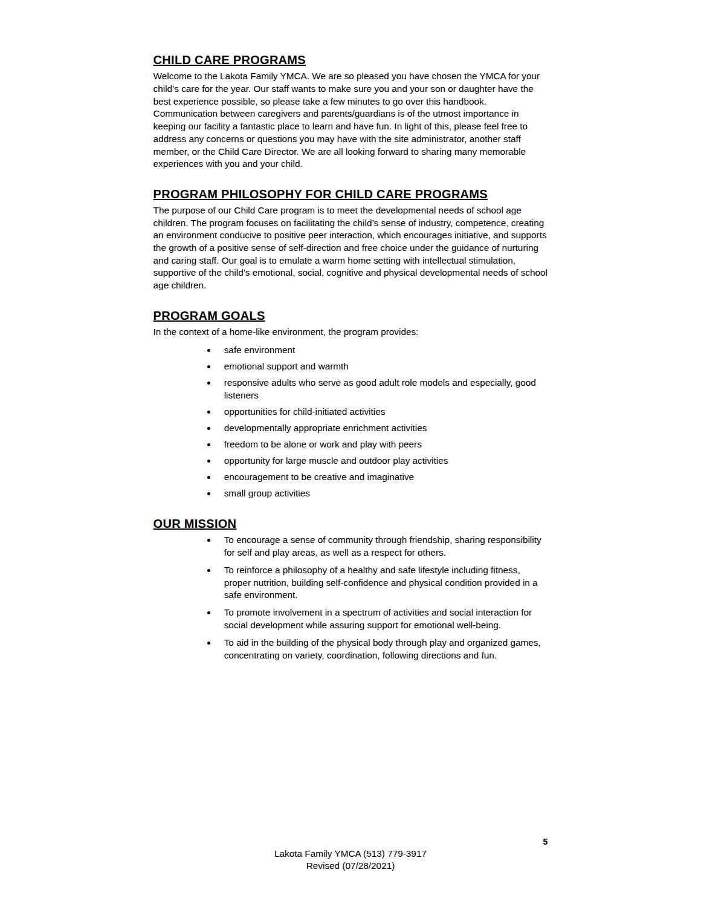CHILD CARE PROGRAMS
Welcome to the Lakota Family YMCA. We are so pleased you have chosen the YMCA for your child’s care for the year. Our staff wants to make sure you and your son or daughter have the best experience possible, so please take a few minutes to go over this handbook. Communication between caregivers and parents/guardians is of the utmost importance in keeping our facility a fantastic place to learn and have fun. In light of this, please feel free to address any concerns or questions you may have with the site administrator, another staff member, or the Child Care Director. We are all looking forward to sharing many memorable experiences with you and your child.
PROGRAM PHILOSOPHY FOR CHILD CARE PROGRAMS
The purpose of our Child Care program is to meet the developmental needs of school age children. The program focuses on facilitating the child’s sense of industry, competence, creating an environment conducive to positive peer interaction, which encourages initiative, and supports the growth of a positive sense of self-direction and free choice under the guidance of nurturing and caring staff. Our goal is to emulate a warm home setting with intellectual stimulation, supportive of the child’s emotional, social, cognitive and physical developmental needs of school age children.
PROGRAM GOALS
In the context of a home-like environment, the program provides:
safe environment
emotional support and warmth
responsive adults who serve as good adult role models and especially, good listeners
opportunities for child-initiated activities
developmentally appropriate enrichment activities
freedom to be alone or work and play with peers
opportunity for large muscle and outdoor play activities
encouragement to be creative and imaginative
small group activities
OUR MISSION
To encourage a sense of community through friendship, sharing responsibility for self and play areas, as well as a respect for others.
To reinforce a philosophy of a healthy and safe lifestyle including fitness, proper nutrition, building self-confidence and physical condition provided in a safe environment.
To promote involvement in a spectrum of activities and social interaction for social development while assuring support for emotional well-being.
To aid in the building of the physical body through play and organized games, concentrating on variety, coordination, following directions and fun.
5 Lakota Family YMCA (513) 779-3917
Revised (07/28/2021)